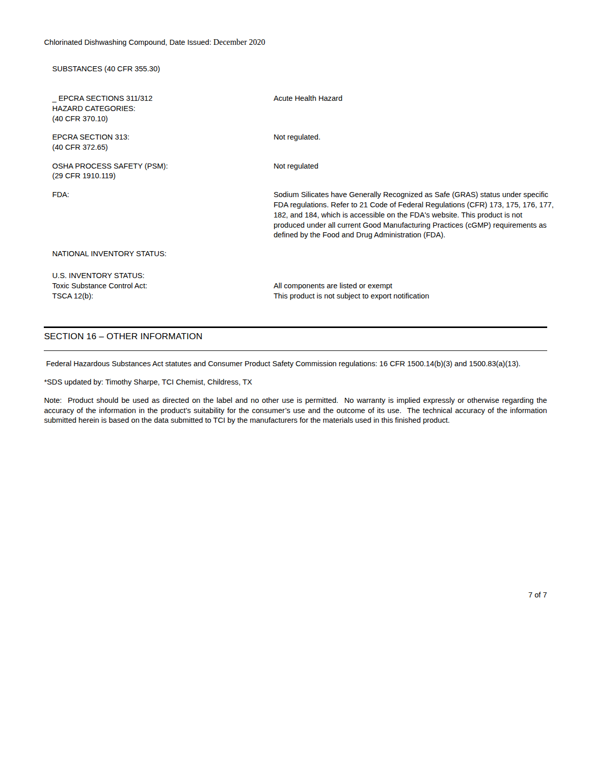Chlorinated Dishwashing Compound, Date Issued: December 2020
SUBSTANCES (40 CFR 355.30)
| _ EPCRA SECTIONS 311/312 HAZARD CATEGORIES: | Acute Health Hazard |
| (40 CFR 370.10) | |
| EPCRA SECTION 313: | Not regulated. |
| (40 CFR 372.65) | |
| OSHA PROCESS SAFETY (PSM): | Not regulated |
| (29 CFR 1910.119) | |
| FDA: | Sodium Silicates have Generally Recognized as Safe (GRAS) status under specific FDA regulations. Refer to 21 Code of Federal Regulations (CFR) 173, 175, 176, 177, 182, and 184, which is accessible on the FDA's website. This product is not produced under all current Good Manufacturing Practices (cGMP) requirements as defined by the Food and Drug Administration (FDA). |
| NATIONAL INVENTORY STATUS: | |
| U.S. INVENTORY STATUS: Toxic Substance Control Act: | All components are listed or exempt |
| TSCA 12(b): | This product is not subject to export notification |
SECTION 16 – OTHER INFORMATION
Federal Hazardous Substances Act statutes and Consumer Product Safety Commission regulations: 16 CFR 1500.14(b)(3) and 1500.83(a)(13).
*SDS updated by: Timothy Sharpe, TCI Chemist, Childress, TX
Note: Product should be used as directed on the label and no other use is permitted. No warranty is implied expressly or otherwise regarding the accuracy of the information in the product’s suitability for the consumer’s use and the outcome of its use. The technical accuracy of the information submitted herein is based on the data submitted to TCI by the manufacturers for the materials used in this finished product.
7 of 7